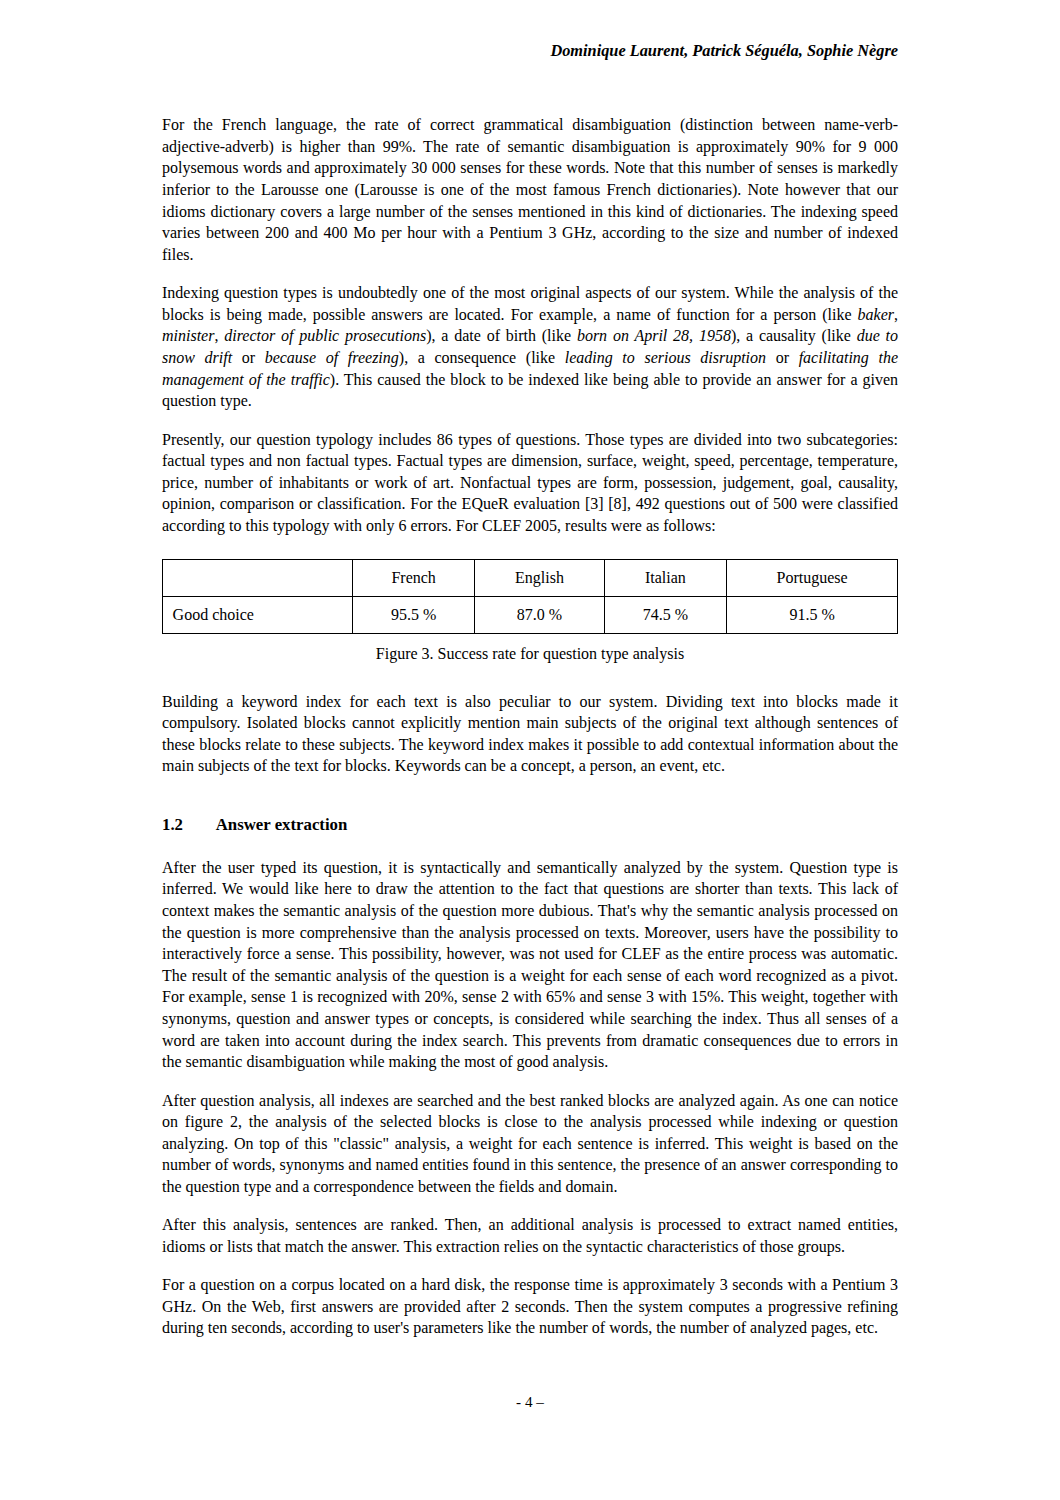Dominique Laurent, Patrick Séguéla, Sophie Nègre
For the French language, the rate of correct grammatical disambiguation (distinction between name-verb-adjective-adverb) is higher than 99%. The rate of semantic disambiguation is approximately 90% for 9 000 polysemous words and approximately 30 000 senses for these words. Note that this number of senses is markedly inferior to the Larousse one (Larousse is one of the most famous French dictionaries). Note however that our idioms dictionary covers a large number of the senses mentioned in this kind of dictionaries. The indexing speed varies between 200 and 400 Mo per hour with a Pentium 3 GHz, according to the size and number of indexed files.
Indexing question types is undoubtedly one of the most original aspects of our system. While the analysis of the blocks is being made, possible answers are located. For example, a name of function for a person (like baker, minister, director of public prosecutions), a date of birth (like born on April 28, 1958), a causality (like due to snow drift or because of freezing), a consequence (like leading to serious disruption or facilitating the management of the traffic). This caused the block to be indexed like being able to provide an answer for a given question type.
Presently, our question typology includes 86 types of questions. Those types are divided into two subcategories: factual types and non factual types. Factual types are dimension, surface, weight, speed, percentage, temperature, price, number of inhabitants or work of art. Nonfactual types are form, possession, judgement, goal, causality, opinion, comparison or classification. For the EQueR evaluation [3] [8], 492 questions out of 500 were classified according to this typology with only 6 errors. For CLEF 2005, results were as follows:
| | French | English | Italian | Portuguese |
| Good choice | 95.5 % | 87.0 % | 74.5 % | 91.5 % |
Figure 3. Success rate for question type analysis
Building a keyword index for each text is also peculiar to our system. Dividing text into blocks made it compulsory. Isolated blocks cannot explicitly mention main subjects of the original text although sentences of these blocks relate to these subjects. The keyword index makes it possible to add contextual information about the main subjects of the text for blocks. Keywords can be a concept, a person, an event, etc.
1.2 Answer extraction
After the user typed its question, it is syntactically and semantically analyzed by the system. Question type is inferred. We would like here to draw the attention to the fact that questions are shorter than texts. This lack of context makes the semantic analysis of the question more dubious. That's why the semantic analysis processed on the question is more comprehensive than the analysis processed on texts. Moreover, users have the possibility to interactively force a sense. This possibility, however, was not used for CLEF as the entire process was automatic. The result of the semantic analysis of the question is a weight for each sense of each word recognized as a pivot. For example, sense 1 is recognized with 20%, sense 2 with 65% and sense 3 with 15%. This weight, together with synonyms, question and answer types or concepts, is considered while searching the index. Thus all senses of a word are taken into account during the index search. This prevents from dramatic consequences due to errors in the semantic disambiguation while making the most of good analysis.
After question analysis, all indexes are searched and the best ranked blocks are analyzed again. As one can notice on figure 2, the analysis of the selected blocks is close to the analysis processed while indexing or question analyzing. On top of this "classic" analysis, a weight for each sentence is inferred. This weight is based on the number of words, synonyms and named entities found in this sentence, the presence of an answer corresponding to the question type and a correspondence between the fields and domain.
After this analysis, sentences are ranked. Then, an additional analysis is processed to extract named entities, idioms or lists that match the answer. This extraction relies on the syntactic characteristics of those groups.
For a question on a corpus located on a hard disk, the response time is approximately 3 seconds with a Pentium 3 GHz. On the Web, first answers are provided after 2 seconds. Then the system computes a progressive refining during ten seconds, according to user's parameters like the number of words, the number of analyzed pages, etc.
- 4 –